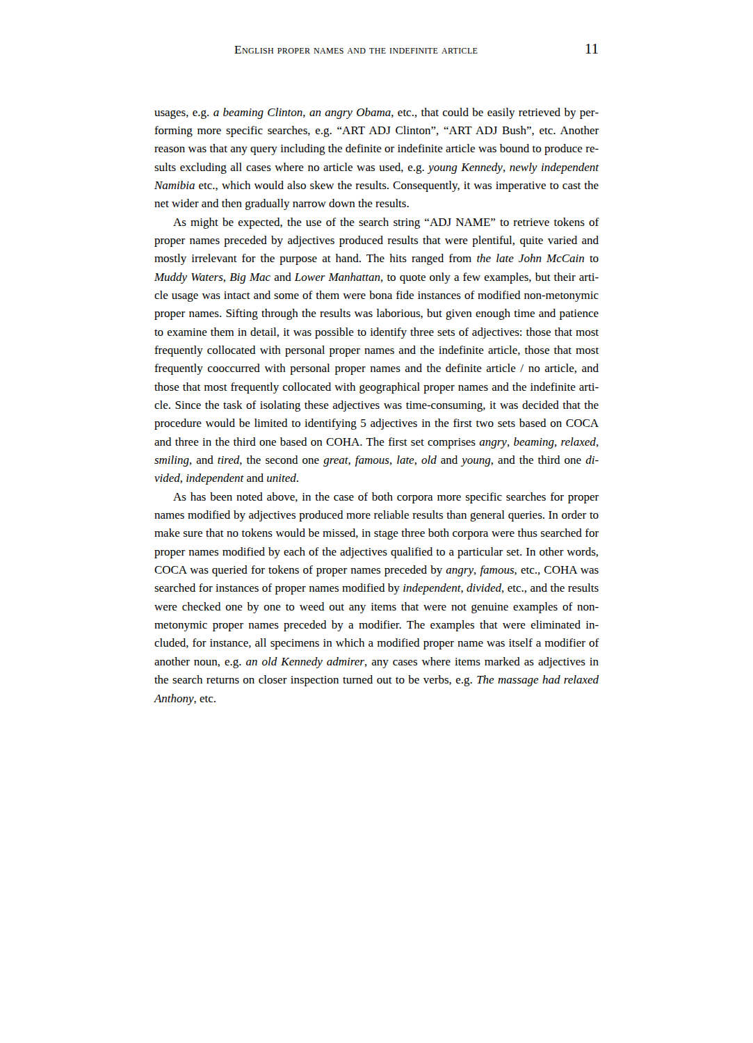English proper names and the indefinite article 11
usages, e.g. a beaming Clinton, an angry Obama, etc., that could be easily retrieved by performing more specific searches, e.g. “ART ADJ Clinton”, “ART ADJ Bush”, etc. Another reason was that any query including the definite or indefinite article was bound to produce results excluding all cases where no article was used, e.g. young Kennedy, newly independent Namibia etc., which would also skew the results. Consequently, it was imperative to cast the net wider and then gradually narrow down the results.
As might be expected, the use of the search string “ADJ NAME” to retrieve tokens of proper names preceded by adjectives produced results that were plentiful, quite varied and mostly irrelevant for the purpose at hand. The hits ranged from the late John McCain to Muddy Waters, Big Mac and Lower Manhattan, to quote only a few examples, but their article usage was intact and some of them were bona fide instances of modified non-metonymic proper names. Sifting through the results was laborious, but given enough time and patience to examine them in detail, it was possible to identify three sets of adjectives: those that most frequently collocated with personal proper names and the indefinite article, those that most frequently cooccurred with personal proper names and the definite article / no article, and those that most frequently collocated with geographical proper names and the indefinite article. Since the task of isolating these adjectives was time-consuming, it was decided that the procedure would be limited to identifying 5 adjectives in the first two sets based on COCA and three in the third one based on COHA. The first set comprises angry, beaming, relaxed, smiling, and tired, the second one great, famous, late, old and young, and the third one divided, independent and united.
As has been noted above, in the case of both corpora more specific searches for proper names modified by adjectives produced more reliable results than general queries. In order to make sure that no tokens would be missed, in stage three both corpora were thus searched for proper names modified by each of the adjectives qualified to a particular set. In other words, COCA was queried for tokens of proper names preceded by angry, famous, etc., COHA was searched for instances of proper names modified by independent, divided, etc., and the results were checked one by one to weed out any items that were not genuine examples of non-metonymic proper names preceded by a modifier. The examples that were eliminated included, for instance, all specimens in which a modified proper name was itself a modifier of another noun, e.g. an old Kennedy admirer, any cases where items marked as adjectives in the search returns on closer inspection turned out to be verbs, e.g. The massage had relaxed Anthony, etc.